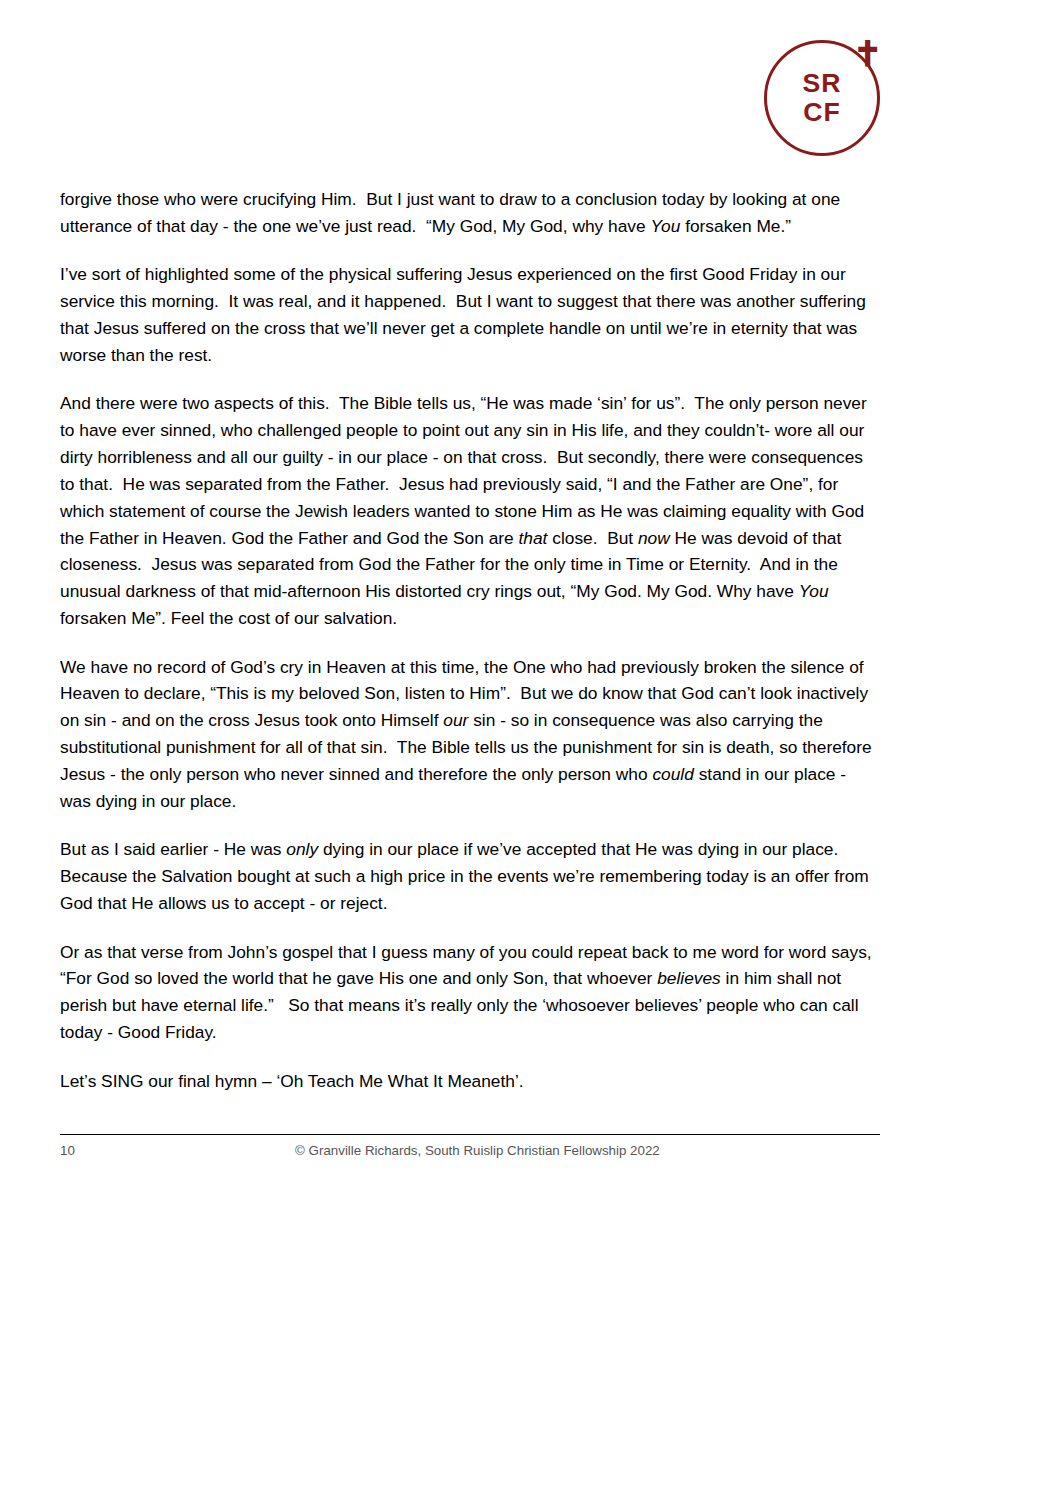✝ SR CF
forgive those who were crucifying Him. But I just want to draw to a conclusion today by looking at one utterance of that day - the one we’ve just read. “My God, My God, why have You forsaken Me.”
I’ve sort of highlighted some of the physical suffering Jesus experienced on the first Good Friday in our service this morning. It was real, and it happened. But I want to suggest that there was another suffering that Jesus suffered on the cross that we’ll never get a complete handle on until we’re in eternity that was worse than the rest.
And there were two aspects of this. The Bible tells us, “He was made ‘sin’ for us”. The only person never to have ever sinned, who challenged people to point out any sin in His life, and they couldn’t- wore all our dirty horribleness and all our guilty - in our place - on that cross. But secondly, there were consequences to that. He was separated from the Father. Jesus had previously said, “I and the Father are One”, for which statement of course the Jewish leaders wanted to stone Him as He was claiming equality with God the Father in Heaven. God the Father and God the Son are that close. But now He was devoid of that closeness. Jesus was separated from God the Father for the only time in Time or Eternity. And in the unusual darkness of that mid-afternoon His distorted cry rings out, “My God. My God. Why have You forsaken Me”. Feel the cost of our salvation.
We have no record of God’s cry in Heaven at this time, the One who had previously broken the silence of Heaven to declare, “This is my beloved Son, listen to Him”. But we do know that God can’t look inactively on sin - and on the cross Jesus took onto Himself our sin - so in consequence was also carrying the substitutional punishment for all of that sin. The Bible tells us the punishment for sin is death, so therefore Jesus - the only person who never sinned and therefore the only person who could stand in our place - was dying in our place.
But as I said earlier - He was only dying in our place if we’ve accepted that He was dying in our place. Because the Salvation bought at such a high price in the events we’re remembering today is an offer from God that He allows us to accept - or reject.
Or as that verse from John’s gospel that I guess many of you could repeat back to me word for word says, “For God so loved the world that he gave His one and only Son, that whoever believes in him shall not perish but have eternal life.” So that means it’s really only the ‘whosoever believes’ people who can call today - Good Friday.
Let’s SING our final hymn – ‘Oh Teach Me What It Meaneth’.
10 © Granville Richards, South Ruislip Christian Fellowship 2022